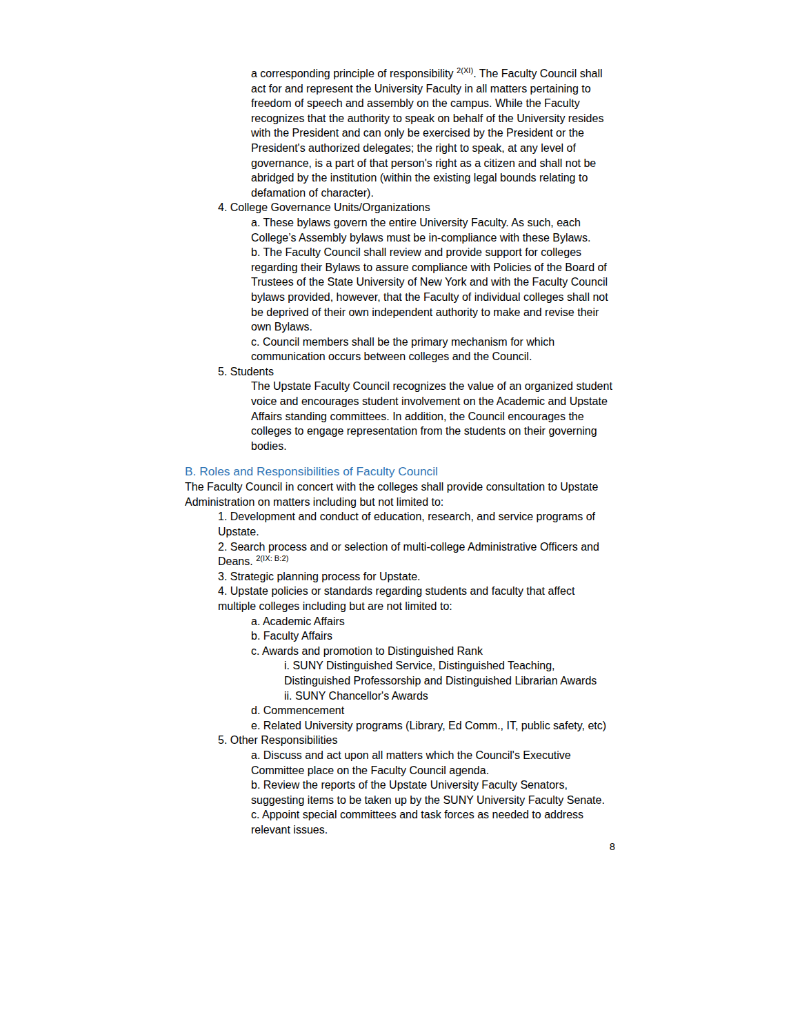a corresponding principle of responsibility 2(XI). The Faculty Council shall act for and represent the University Faculty in all matters pertaining to freedom of speech and assembly on the campus. While the Faculty recognizes that the authority to speak on behalf of the University resides with the President and can only be exercised by the President or the President's authorized delegates; the right to speak, at any level of governance, is a part of that person's right as a citizen and shall not be abridged by the institution (within the existing legal bounds relating to defamation of character).
4. College Governance Units/Organizations
a. These bylaws govern the entire University Faculty. As such, each College’s Assembly bylaws must be in-compliance with these Bylaws.
b. The Faculty Council shall review and provide support for colleges regarding their Bylaws to assure compliance with Policies of the Board of Trustees of the State University of New York and with the Faculty Council bylaws provided, however, that the Faculty of individual colleges shall not be deprived of their own independent authority to make and revise their own Bylaws.
c. Council members shall be the primary mechanism for which communication occurs between colleges and the Council.
5. Students
The Upstate Faculty Council recognizes the value of an organized student voice and encourages student involvement on the Academic and Upstate Affairs standing committees. In addition, the Council encourages the colleges to engage representation from the students on their governing bodies.
B. Roles and Responsibilities of Faculty Council
The Faculty Council in concert with the colleges shall provide consultation to Upstate Administration on matters including but not limited to:
1. Development and conduct of education, research, and service programs of Upstate.
2. Search process and or selection of multi-college Administrative Officers and Deans. 2(IX: B:2)
3. Strategic planning process for Upstate.
4. Upstate policies or standards regarding students and faculty that affect multiple colleges including but are not limited to:
a. Academic Affairs
b. Faculty Affairs
c. Awards and promotion to Distinguished Rank
i. SUNY Distinguished Service, Distinguished Teaching, Distinguished Professorship and Distinguished Librarian Awards
ii. SUNY Chancellor's Awards
d. Commencement
e. Related University programs (Library, Ed Comm., IT, public safety, etc)
5. Other Responsibilities
a. Discuss and act upon all matters which the Council's Executive Committee place on the Faculty Council agenda.
b. Review the reports of the Upstate University Faculty Senators, suggesting items to be taken up by the SUNY University Faculty Senate.
c. Appoint special committees and task forces as needed to address relevant issues.
8